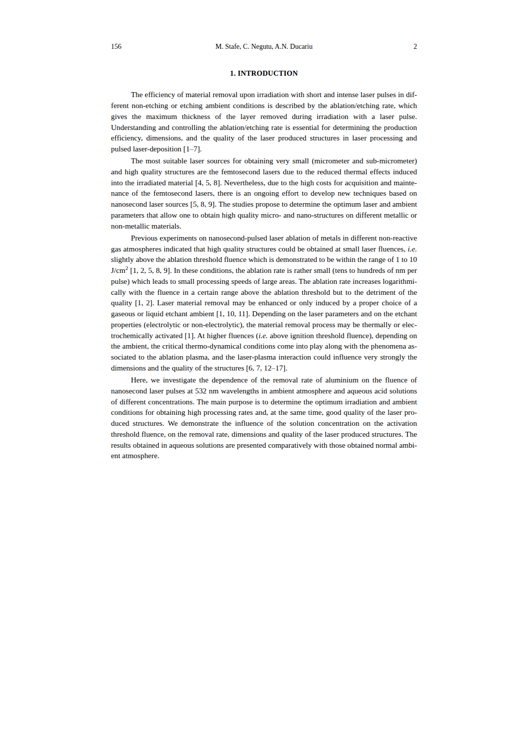156 M. Stafe, C. Negutu, A.N. Ducariu 2
1. INTRODUCTION
The efficiency of material removal upon irradiation with short and intense laser pulses in different non-etching or etching ambient conditions is described by the ablation/etching rate, which gives the maximum thickness of the layer removed during irradiation with a laser pulse. Understanding and controlling the ablation/etching rate is essential for determining the production efficiency, dimensions, and the quality of the laser produced structures in laser processing and pulsed laser-deposition [1–7].
The most suitable laser sources for obtaining very small (micrometer and sub-micrometer) and high quality structures are the femtosecond lasers due to the reduced thermal effects induced into the irradiated material [4, 5, 8]. Nevertheless, due to the high costs for acquisition and maintenance of the femtosecond lasers, there is an ongoing effort to develop new techniques based on nanosecond laser sources [5, 8, 9]. The studies propose to determine the optimum laser and ambient parameters that allow one to obtain high quality micro- and nano-structures on different metallic or non-metallic materials.
Previous experiments on nanosecond-pulsed laser ablation of metals in different non-reactive gas atmospheres indicated that high quality structures could be obtained at small laser fluences, i.e. slightly above the ablation threshold fluence which is demonstrated to be within the range of 1 to 10 J/cm2 [1, 2, 5, 8, 9]. In these conditions, the ablation rate is rather small (tens to hundreds of nm per pulse) which leads to small processing speeds of large areas. The ablation rate increases logarithmically with the fluence in a certain range above the ablation threshold but to the detriment of the quality [1, 2]. Laser material removal may be enhanced or only induced by a proper choice of a gaseous or liquid etchant ambient [1, 10, 11]. Depending on the laser parameters and on the etchant properties (electrolytic or non-electrolytic), the material removal process may be thermally or electrochemically activated [1]. At higher fluences (i.e. above ignition threshold fluence), depending on the ambient, the critical thermo-dynamical conditions come into play along with the phenomena associated to the ablation plasma, and the laser-plasma interaction could influence very strongly the dimensions and the quality of the structures [6, 7, 12–17].
Here, we investigate the dependence of the removal rate of aluminium on the fluence of nanosecond laser pulses at 532 nm wavelengths in ambient atmosphere and aqueous acid solutions of different concentrations. The main purpose is to determine the optimum irradiation and ambient conditions for obtaining high processing rates and, at the same time, good quality of the laser produced structures. We demonstrate the influence of the solution concentration on the activation threshold fluence, on the removal rate, dimensions and quality of the laser produced structures. The results obtained in aqueous solutions are presented comparatively with those obtained normal ambient atmosphere.